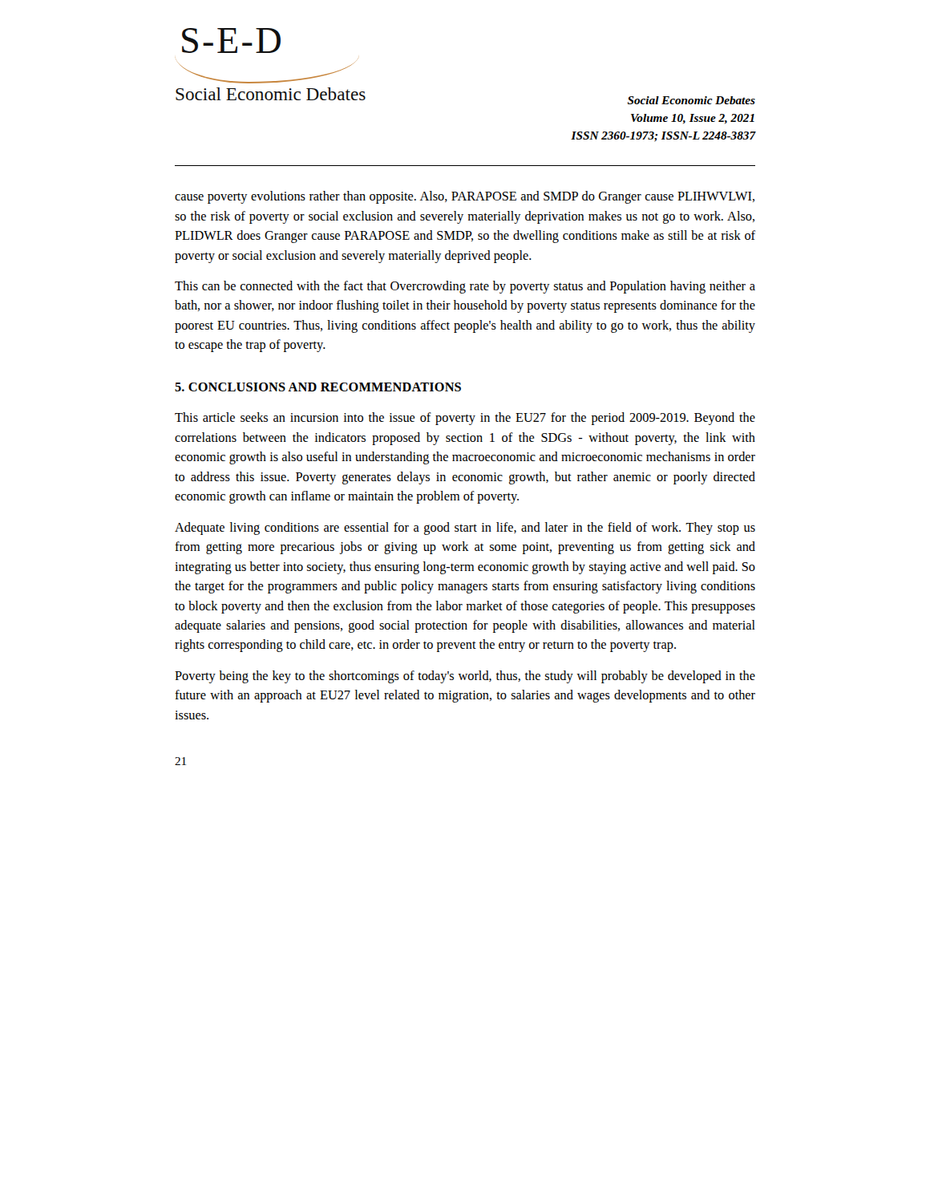S-E-D
Social Economic Debates
Social Economic Debates
Volume 10, Issue 2, 2021
ISSN 2360-1973; ISSN-L 2248-3837
cause poverty evolutions rather than opposite. Also, PARAPOSE and SMDP do Granger cause PLIHWVLWI, so the risk of poverty or social exclusion and severely materially deprivation makes us not go to work. Also, PLIDWLR does Granger cause PARAPOSE and SMDP, so the dwelling conditions make as still be at risk of poverty or social exclusion and severely materially deprived people.
This can be connected with the fact that Overcrowding rate by poverty status and Population having neither a bath, nor a shower, nor indoor flushing toilet in their household by poverty status represents dominance for the poorest EU countries. Thus, living conditions affect people's health and ability to go to work, thus the ability to escape the trap of poverty.
5. Conclusions and Recommendations
This article seeks an incursion into the issue of poverty in the EU27 for the period 2009-2019. Beyond the correlations between the indicators proposed by section 1 of the SDGs - without poverty, the link with economic growth is also useful in understanding the macroeconomic and microeconomic mechanisms in order to address this issue. Poverty generates delays in economic growth, but rather anemic or poorly directed economic growth can inflame or maintain the problem of poverty.
Adequate living conditions are essential for a good start in life, and later in the field of work. They stop us from getting more precarious jobs or giving up work at some point, preventing us from getting sick and integrating us better into society, thus ensuring long-term economic growth by staying active and well paid. So the target for the programmers and public policy managers starts from ensuring satisfactory living conditions to block poverty and then the exclusion from the labor market of those categories of people. This presupposes adequate salaries and pensions, good social protection for people with disabilities, allowances and material rights corresponding to child care, etc. in order to prevent the entry or return to the poverty trap.
Poverty being the key to the shortcomings of today's world, thus, the study will probably be developed in the future with an approach at EU27 level related to migration, to salaries and wages developments and to other issues.
21